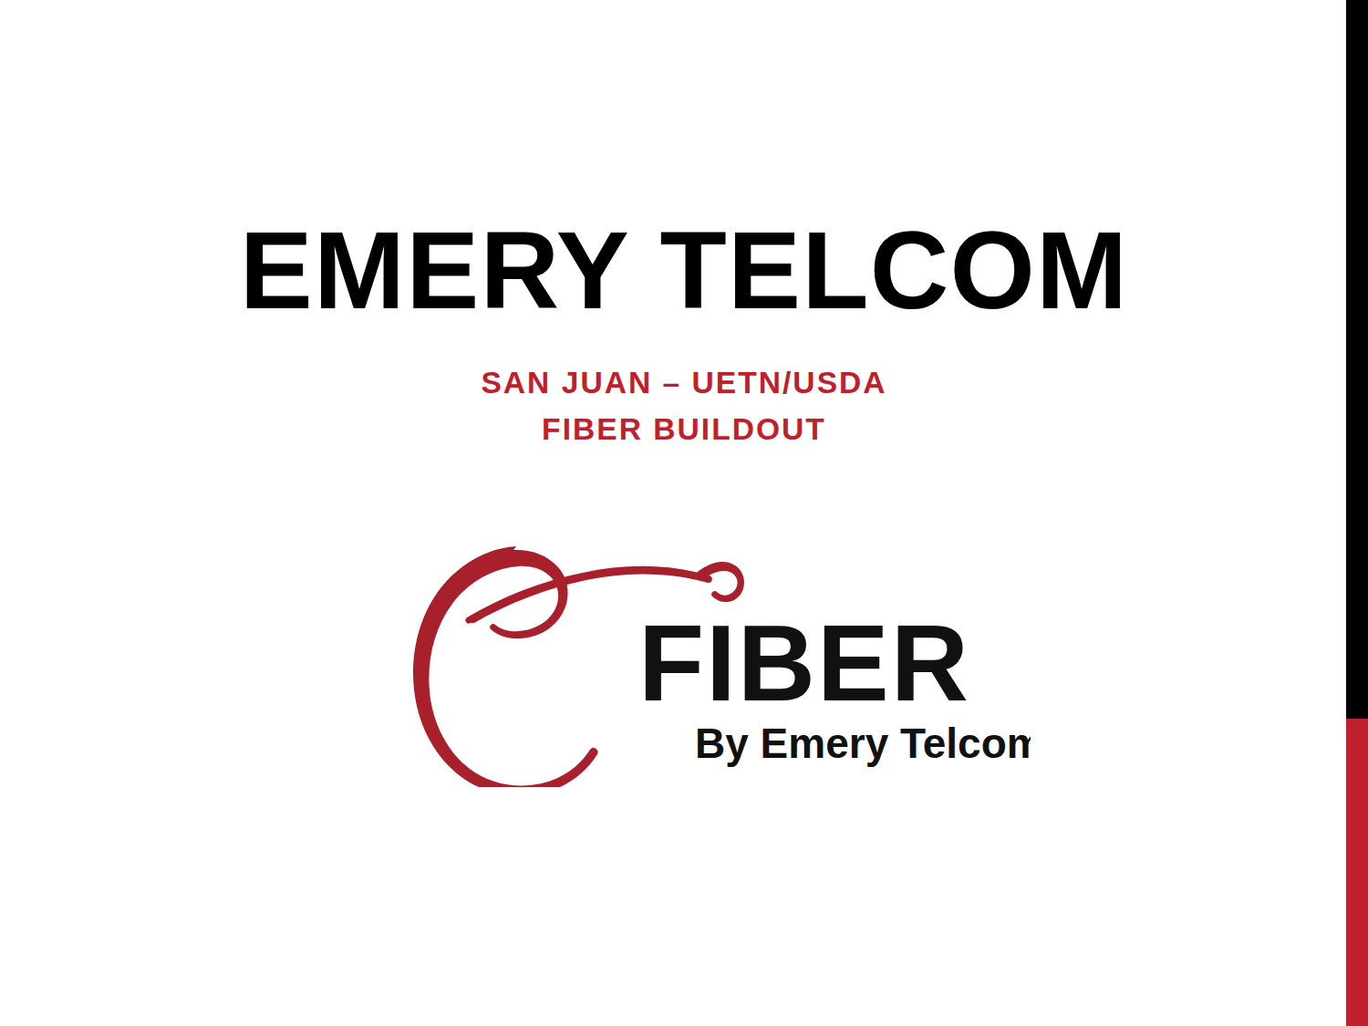Emery Telcom
San Juan – UETN/USDA Fiber Buildout
FIBER By Emery Telcom
Title slide: Emery Telcom, San Juan – UETN/USDA Fiber Buildout. Logo: E Fiber by Emery Telcom.